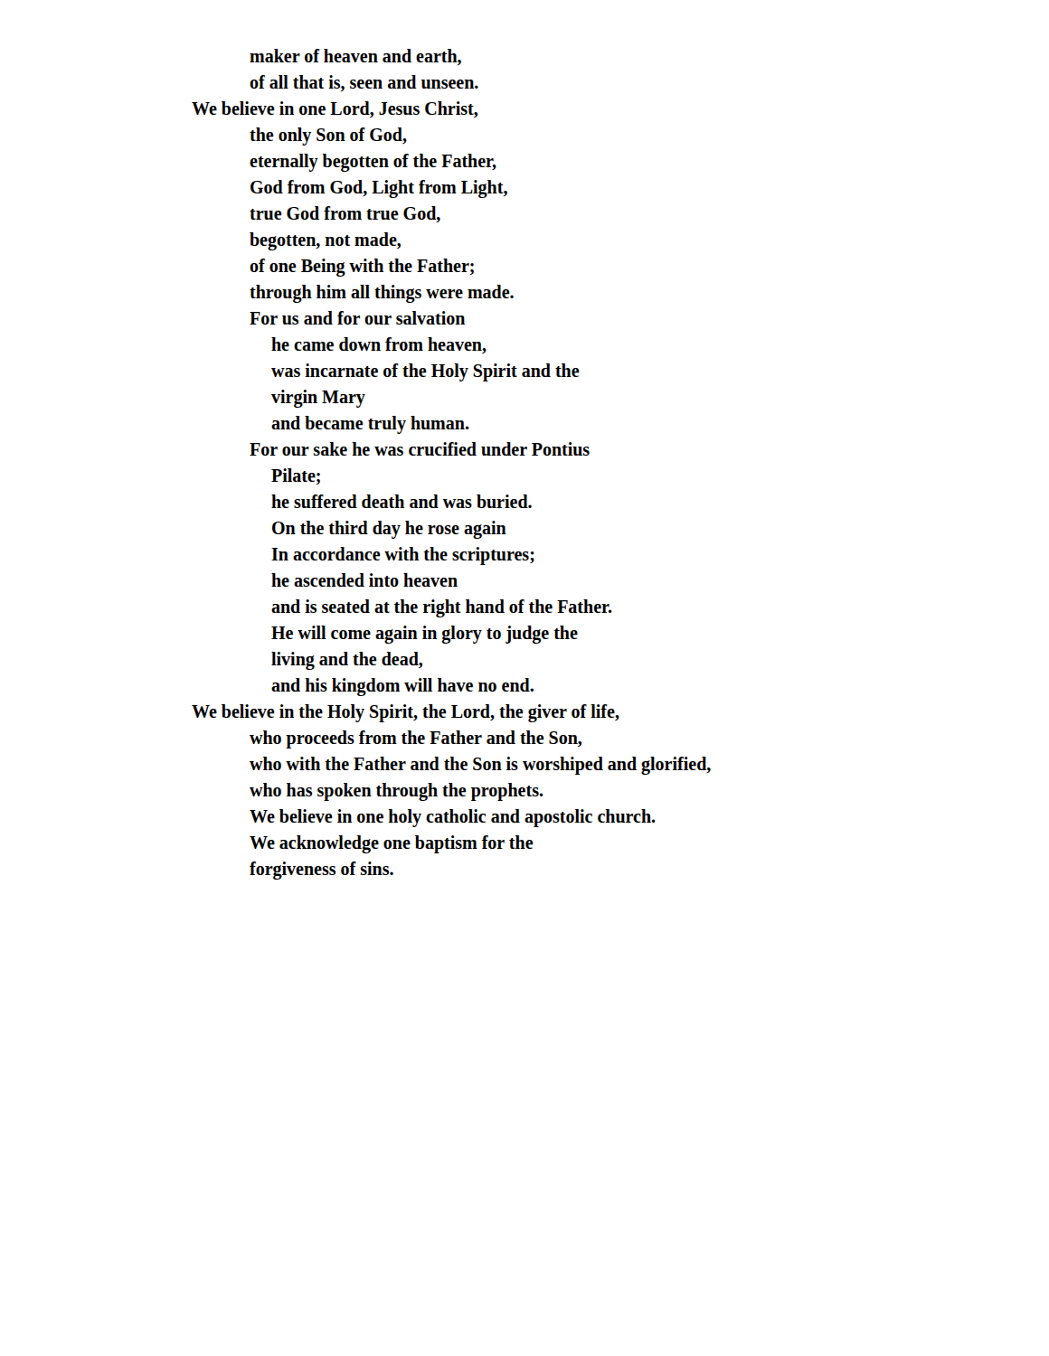maker of heaven and earth,
of all that is, seen and unseen.
We believe in one Lord, Jesus Christ,
the only Son of God,
eternally begotten of the Father,
God from God, Light from Light,
true God from true God,
begotten, not made,
of one Being with the Father;
through him all things were made.
For us and for our salvation
he came down from heaven,
was incarnate of the Holy Spirit and the
virgin Mary
and became truly human.
For our sake he was crucified under Pontius
Pilate;
he suffered death and was buried.
On the third day he rose again
In accordance with the scriptures;
he ascended into heaven
and is seated at the right hand of the Father.
He will come again in glory to judge the
living and the dead,
and his kingdom will have no end.
We believe in the Holy Spirit, the Lord, the giver of life,
who proceeds from the Father and the Son,
who with the Father and the Son is worshiped and glorified,
who has spoken through the prophets.
We believe in one holy catholic and apostolic church.
We acknowledge one baptism for the
forgiveness of sins.